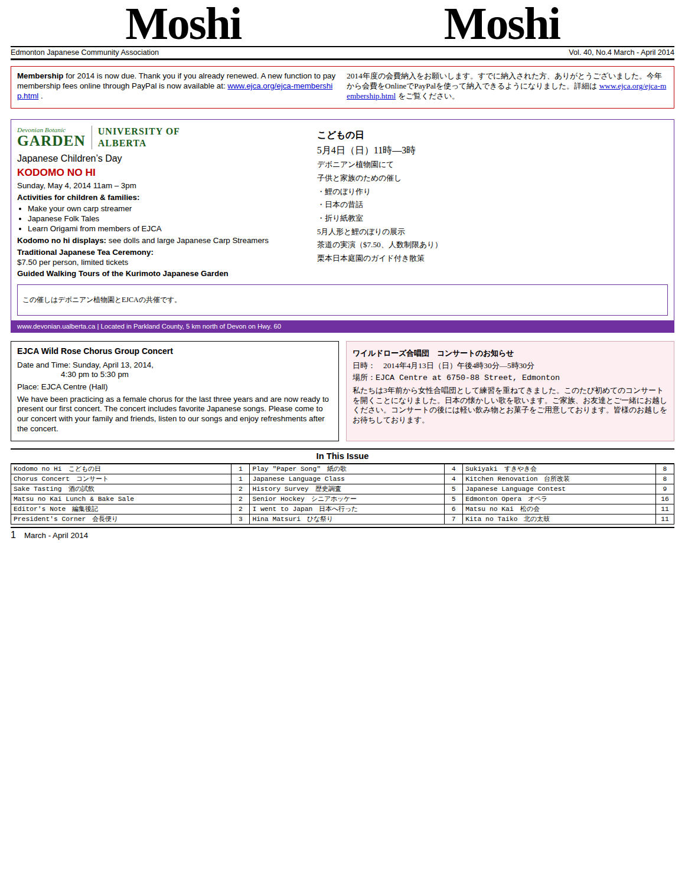Moshi Moshi
Edmonton Japanese Community Association Vol. 40, No.4 March - April 2014
Membership for 2014 is now due. Thank you if you already renewed. A new function to pay membership fees online through PayPal is now available at: www.ejca.org/ejca-membership.html .
2014年度の会費納入をお願いします。すでに納入された方、ありがとうございました。今年から会費をOnlineでPayPalを使って納入できるようになりました。詳細は www.ejca.org/ejca-membership.html をご覧ください。
Devonian Botanic GARDEN
UNIVERSITY OF
ALBERTA
Japanese Children’s Day
KODOMO NO HI
Sunday, May 4, 2014 11am – 3pm
Activities for children & families:
Make your own carp streamer
Japanese Folk Tales
Learn Origami from members of EJCA
Kodomo no hi displays: see dolls and large Japanese Carp Streamers
Traditional Japanese Tea Ceremony:
$7.50 per person, limited tickets
Guided Walking Tours of the Kurimoto Japanese Garden
こどもの日
5月4日（日）11時—3時
デボニアン植物園にて
子供と家族のための催し
・鯉のぼり作り
・日本の昔話
・折り紙教室
5月人形と鯉のぼりの展示
茶道の実演（$7.50、人数制限あり）
栗本日本庭園のガイド付き散策
この催しはデボニアン植物園とEJCAの共催です。
www.devonian.ualberta.ca | Located in Parkland County, 5 km north of Devon on Hwy. 60
EJCA Wild Rose Chorus Group Concert
Date and Time: Sunday, April 13, 2014,
4:30 pm to 5:30 pm
Place: EJCA Centre (Hall)
We have been practicing as a female chorus for the last three years and are now ready to present our first concert. The concert includes favorite Japanese songs. Please come to our concert with your family and friends, listen to our songs and enjoy refreshments after the concert.
ワイルドローズ合唱団　コンサートのお知らせ
日時：　2014年4月13日（日）午後4時30分—5時30分
場所：EJCA Centre at 6750-88 Street, Edmonton
私たちは3年前から女性合唱団として練習を重ねてきました。このたび初めてのコンサートを開くことになりました。日本の懐かしい歌を歌います。ご家族、お友達とご一緒にお越しください。コンサートの後には軽い飲み物とお菓子をご用意しております。皆様のお越しをお待ちしております。
In This Issue
| Kodomo no Hi こどもの日 | 1 | Play "Paper Song" 紙の歌 | 4 | Sukiyaki すきやき会 | 8 |
| Chorus Concert コンサート | 1 | Japanese Language Class | 4 | Kitchen Renovation 台所改装 | 8 |
| Sake Tasting 酒の試飲 | 2 | History Survey 歴史調査 | 5 | Japanese Language Contest | 9 |
| Matsu no Kai Lunch & Bake Sale | 2 | Senior Hockey シニアホッケー | 5 | Edmonton Opera オペラ | 16 |
| Editor's Note 編集後記 | 2 | I went to Japan 日本へ行った | 6 | Matsu no Kai 松の会 | 11 |
| President's Corner 会長便り | 3 | Hina Matsuri ひな祭り | 7 | Kita no Taiko 北の太鼓 | 11 |
1 March - April 2014